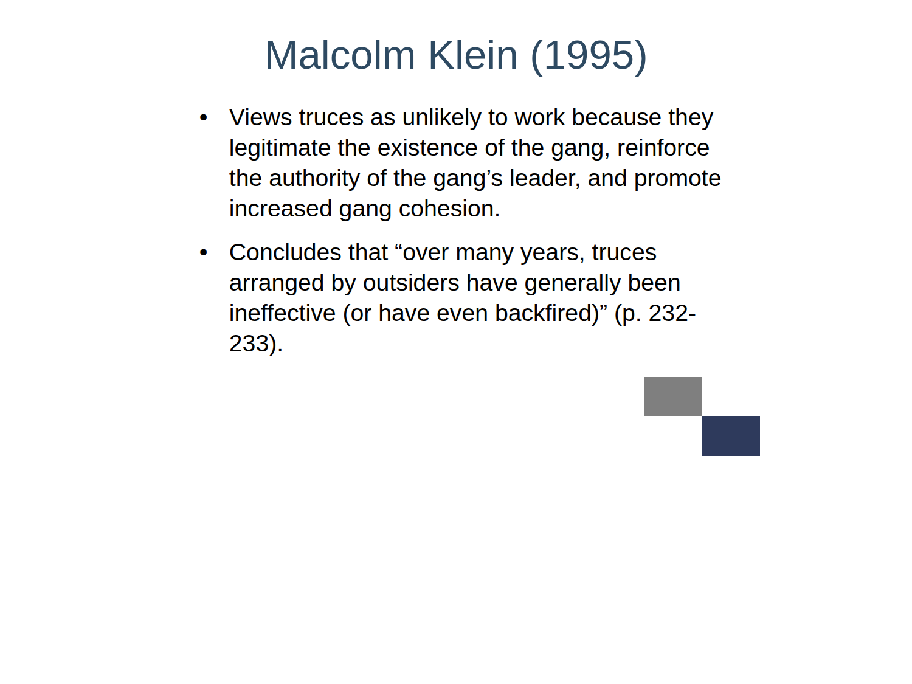Malcolm Klein (1995)
Views truces as unlikely to work because they legitimate the existence of the gang, reinforce the authority of the gang’s leader, and promote increased gang cohesion.
Concludes that “over many years, truces arranged by outsiders have generally been ineffective (or have even backfired)” (p. 232-233).